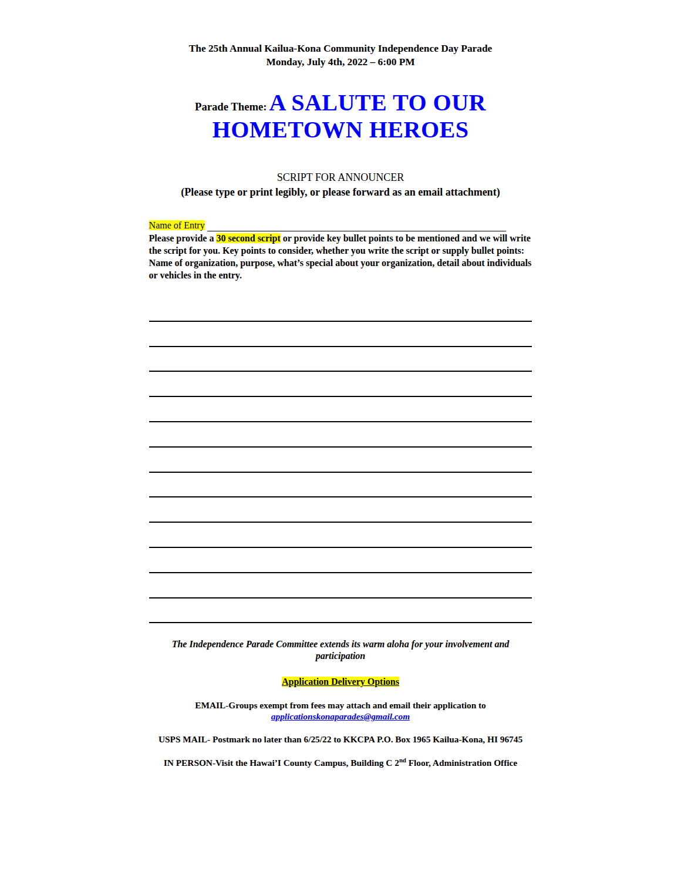The 25th Annual Kailua-Kona Community Independence Day Parade
Monday, July 4th, 2022 – 6:00 PM
Parade Theme: A SALUTE TO OUR HOMETOWN HEROES
SCRIPT FOR ANNOUNCER (Please type or print legibly, or please forward as an email attachment)
Name of Entry
Please provide a 30 second script or provide key bullet points to be mentioned and we will write the script for you. Key points to consider, whether you write the script or supply bullet points: Name of organization, purpose, what’s special about your organization, detail about individuals or vehicles in the entry.
The Independence Parade Committee extends its warm aloha for your involvement and participation
Application Delivery Options
EMAIL-Groups exempt from fees may attach and email their application to applicationskonaparades@gmail.com
USPS MAIL- Postmark no later than 6/25/22 to KKCPA P.O. Box 1965 Kailua-Kona, HI 96745
IN PERSON-Visit the Hawai’I County Campus, Building C 2nd Floor, Administration Office